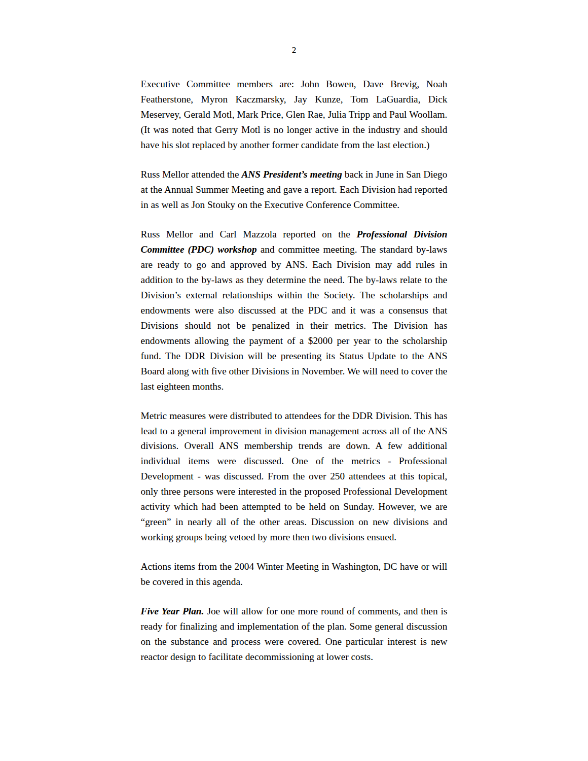2
Executive Committee members are: John Bowen, Dave Brevig, Noah Featherstone, Myron Kaczmarsky, Jay Kunze, Tom LaGuardia, Dick Meservey, Gerald Motl, Mark Price, Glen Rae, Julia Tripp and Paul Woollam. (It was noted that Gerry Motl is no longer active in the industry and should have his slot replaced by another former candidate from the last election.)
Russ Mellor attended the ANS President’s meeting back in June in San Diego at the Annual Summer Meeting and gave a report. Each Division had reported in as well as Jon Stouky on the Executive Conference Committee.
Russ Mellor and Carl Mazzola reported on the Professional Division Committee (PDC) workshop and committee meeting. The standard by-laws are ready to go and approved by ANS. Each Division may add rules in addition to the by-laws as they determine the need. The by-laws relate to the Division’s external relationships within the Society. The scholarships and endowments were also discussed at the PDC and it was a consensus that Divisions should not be penalized in their metrics. The Division has endowments allowing the payment of a $2000 per year to the scholarship fund. The DDR Division will be presenting its Status Update to the ANS Board along with five other Divisions in November. We will need to cover the last eighteen months.
Metric measures were distributed to attendees for the DDR Division. This has lead to a general improvement in division management across all of the ANS divisions. Overall ANS membership trends are down. A few additional individual items were discussed. One of the metrics - Professional Development - was discussed. From the over 250 attendees at this topical, only three persons were interested in the proposed Professional Development activity which had been attempted to be held on Sunday. However, we are “green” in nearly all of the other areas. Discussion on new divisions and working groups being vetoed by more then two divisions ensued.
Actions items from the 2004 Winter Meeting in Washington, DC have or will be covered in this agenda.
Five Year Plan. Joe will allow for one more round of comments, and then is ready for finalizing and implementation of the plan. Some general discussion on the substance and process were covered. One particular interest is new reactor design to facilitate decommissioning at lower costs.